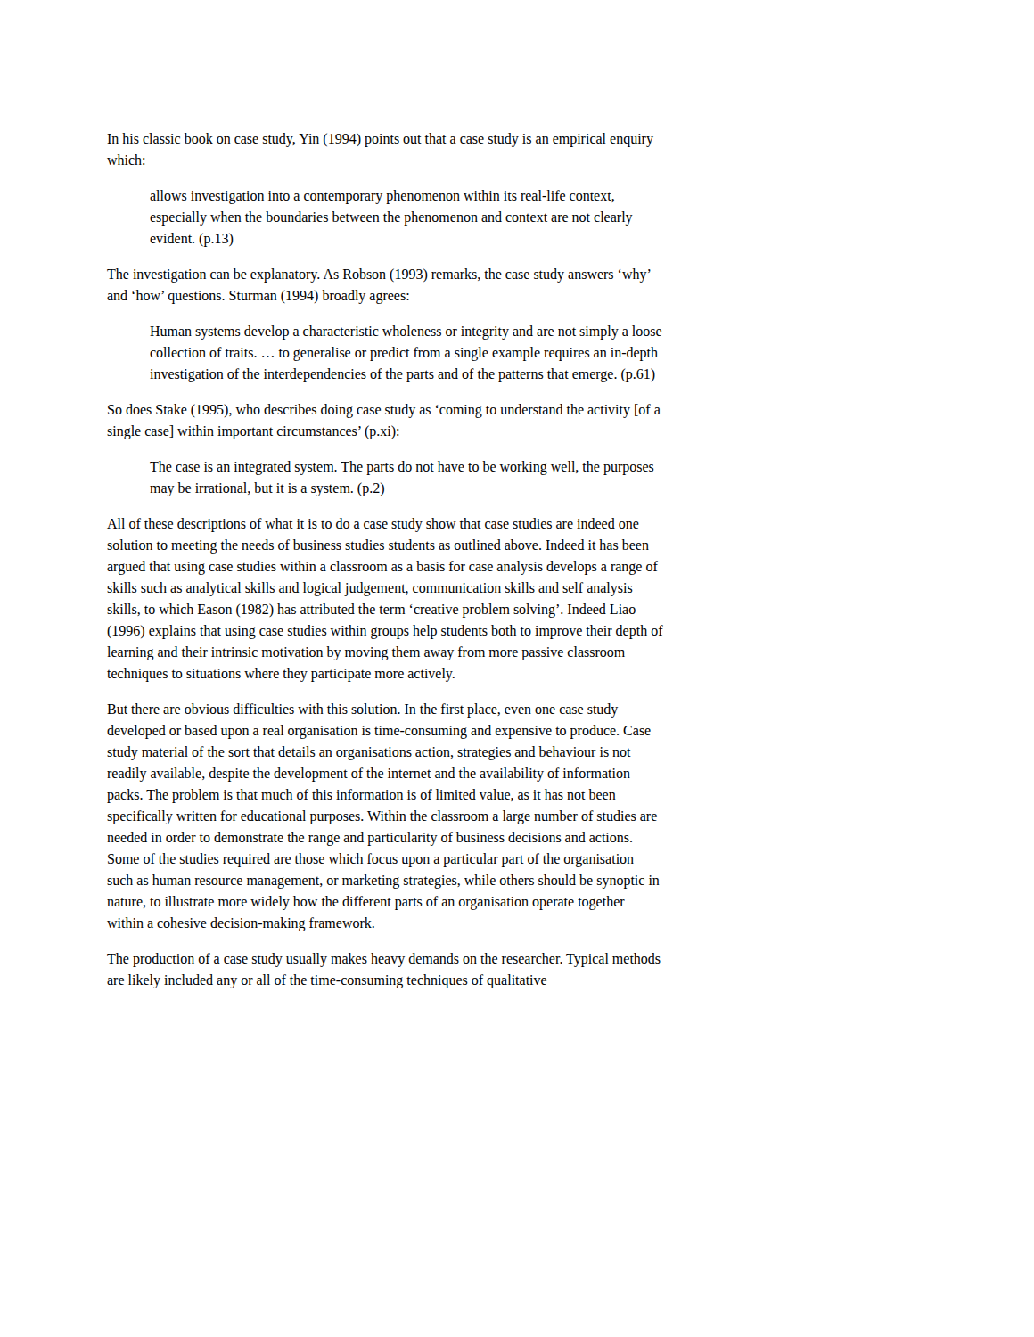In his classic book on case study, Yin (1994) points out that a case study is an empirical enquiry which:
allows investigation into a contemporary phenomenon within its real-life context, especially when the boundaries between the phenomenon and context are not clearly evident. (p.13)
The investigation can be explanatory. As Robson (1993) remarks, the case study answers ‘why’ and ‘how’ questions. Sturman (1994) broadly agrees:
Human systems develop a characteristic wholeness or integrity and are not simply a loose collection of traits. … to generalise or predict from a single example requires an in-depth investigation of the interdependencies of the parts and of the patterns that emerge. (p.61)
So does Stake (1995), who describes doing case study as ‘coming to understand the activity [of a single case] within important circumstances’ (p.xi):
The case is an integrated system. The parts do not have to be working well, the purposes may be irrational, but it is a system. (p.2)
All of these descriptions of what it is to do a case study show that case studies are indeed one solution to meeting the needs of business studies students as outlined above. Indeed it has been argued that using case studies within a classroom as a basis for case analysis develops a range of skills such as analytical skills and logical judgement, communication skills and self analysis skills, to which Eason (1982) has attributed the term ‘creative problem solving’. Indeed Liao (1996) explains that using case studies within groups help students both to improve their depth of learning and their intrinsic motivation by moving them away from more passive classroom techniques to situations where they participate more actively.
But there are obvious difficulties with this solution. In the first place, even one case study developed or based upon a real organisation is time-consuming and expensive to produce. Case study material of the sort that details an organisations action, strategies and behaviour is not readily available, despite the development of the internet and the availability of information packs. The problem is that much of this information is of limited value, as it has not been specifically written for educational purposes. Within the classroom a large number of studies are needed in order to demonstrate the range and particularity of business decisions and actions. Some of the studies required are those which focus upon a particular part of the organisation such as human resource management, or marketing strategies, while others should be synoptic in nature, to illustrate more widely how the different parts of an organisation operate together within a cohesive decision-making framework.
The production of a case study usually makes heavy demands on the researcher. Typical methods are likely included any or all of the time-consuming techniques of qualitative